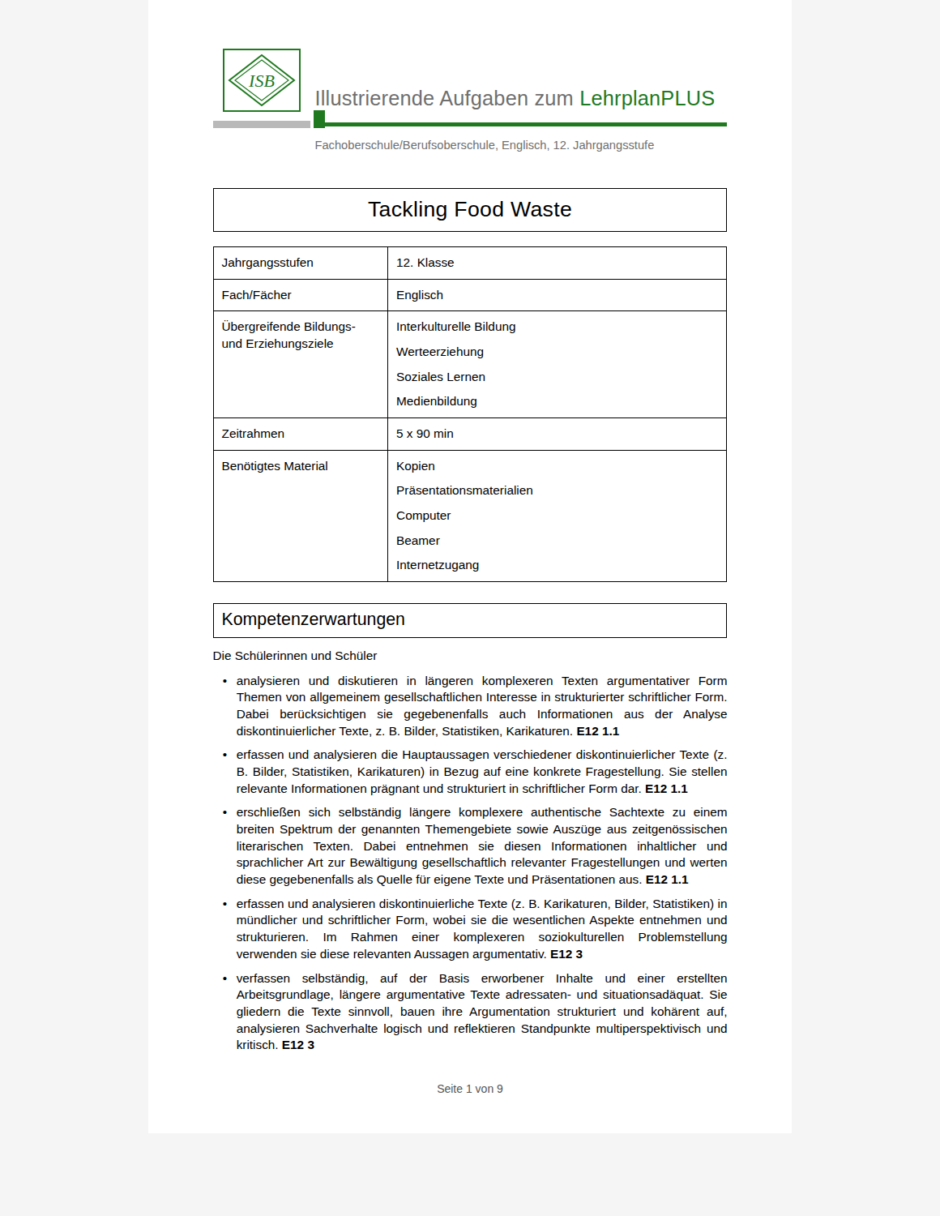ISB
Illustrierende Aufgaben zum LehrplanPLUS
Fachoberschule/Berufsoberschule, Englisch, 12. Jahrgangsstufe
Tackling Food Waste
| Jahrgangsstufen | 12. Klasse |
| Fach/Fächer | Englisch |
| Übergreifende Bildungs- und Erziehungsziele | Interkulturelle Bildung Werteerziehung Soziales Lernen Medienbildung |
| Zeitrahmen | 5 x 90 min |
| Benötigtes Material | Kopien Präsentationsmaterialien Computer Beamer Internetzugang |
Kompetenzerwartungen
Die Schülerinnen und Schüler
analysieren und diskutieren in längeren komplexeren Texten argumentativer Form Themen von allgemeinem gesellschaftlichen Interesse in strukturierter schriftlicher Form. Dabei berücksichtigen sie gegebenenfalls auch Informationen aus der Analyse diskontinuierlicher Texte, z. B. Bilder, Statistiken, Karikaturen. E12 1.1
erfassen und analysieren die Hauptaussagen verschiedener diskontinuierlicher Texte (z. B. Bilder, Statistiken, Karikaturen) in Bezug auf eine konkrete Fragestellung. Sie stellen relevante Informationen prägnant und strukturiert in schriftlicher Form dar. E12 1.1
erschließen sich selbständig längere komplexere authentische Sachtexte zu einem breiten Spektrum der genannten Themengebiete sowie Auszüge aus zeitgenössischen literarischen Texten. Dabei entnehmen sie diesen Informationen inhaltlicher und sprachlicher Art zur Bewältigung gesellschaftlich relevanter Fragestellungen und werten diese gegebenenfalls als Quelle für eigene Texte und Präsentationen aus. E12 1.1
erfassen und analysieren diskontinuierliche Texte (z. B. Karikaturen, Bilder, Statistiken) in mündlicher und schriftlicher Form, wobei sie die wesentlichen Aspekte entnehmen und strukturieren. Im Rahmen einer komplexeren soziokulturellen Problemstellung verwenden sie diese relevanten Aussagen argumentativ. E12 3
verfassen selbständig, auf der Basis erworbener Inhalte und einer erstellten Arbeitsgrundlage, längere argumentative Texte adressaten- und situationsadäquat. Sie gliedern die Texte sinnvoll, bauen ihre Argumentation strukturiert und kohärent auf, analysieren Sachverhalte logisch und reflektieren Standpunkte multiperspektivisch und kritisch. E12 3
Seite 1 von 9